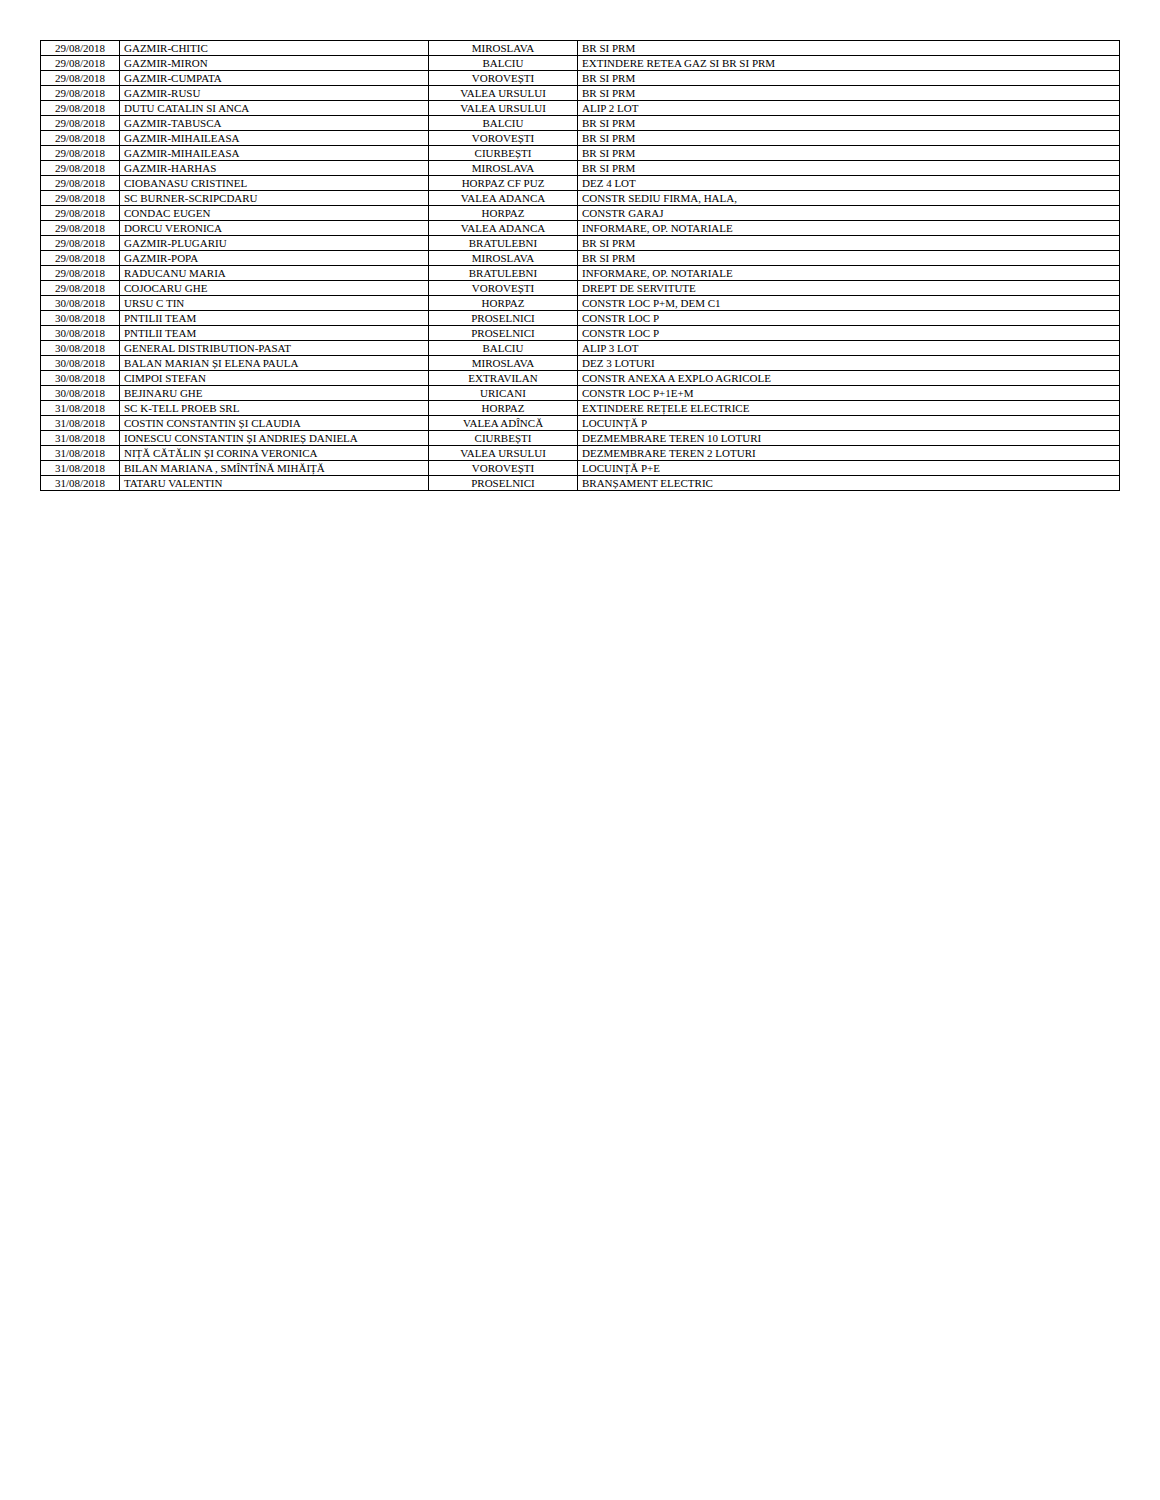| 29/08/2018 | GAZMIR-CHITIC | MIROSLAVA | BR SI PRM |
| 29/08/2018 | GAZMIR-MIRON | BALCIU | EXTINDERE RETEA GAZ SI BR SI PRM |
| 29/08/2018 | GAZMIR-CUMPATA | VOROVEȘTI | BR SI PRM |
| 29/08/2018 | GAZMIR-RUSU | VALEA URSULUI | BR SI PRM |
| 29/08/2018 | DUTU CATALIN SI ANCA | VALEA URSULUI | ALIP 2 LOT |
| 29/08/2018 | GAZMIR-TABUSCA | BALCIU | BR SI PRM |
| 29/08/2018 | GAZMIR-MIHAILEASA | VOROVEȘTI | BR SI PRM |
| 29/08/2018 | GAZMIR-MIHAILEASA | CIURBEȘTI | BR SI PRM |
| 29/08/2018 | GAZMIR-HARHAS | MIROSLAVA | BR SI PRM |
| 29/08/2018 | CIOBANASU CRISTINEL | HORPAZ CF PUZ | DEZ 4 LOT |
| 29/08/2018 | SC BURNER-SCRIPCDARU | VALEA ADANCA | CONSTR SEDIU FIRMA, HALA, |
| 29/08/2018 | CONDAC EUGEN | HORPAZ | CONSTR GARAJ |
| 29/08/2018 | DORCU VERONICA | VALEA ADANCA | INFORMARE, OP. NOTARIALE |
| 29/08/2018 | GAZMIR-PLUGARIU | BRATULEBNI | BR SI PRM |
| 29/08/2018 | GAZMIR-POPA | MIROSLAVA | BR SI PRM |
| 29/08/2018 | RADUCANU MARIA | BRATULEBNI | INFORMARE, OP. NOTARIALE |
| 29/08/2018 | COJOCARU GHE | VOROVEȘTI | DREPT DE SERVITUTE |
| 30/08/2018 | URSU C TIN | HORPAZ | CONSTR LOC P+M, DEM C1 |
| 30/08/2018 | PNTILII TEAM | PROSELNICI | CONSTR LOC P |
| 30/08/2018 | PNTILII TEAM | PROSELNICI | CONSTR LOC P |
| 30/08/2018 | GENERAL DISTRIBUTION-PASAT | BALCIU | ALIP 3 LOT |
| 30/08/2018 | BALAN MARIAN ȘI ELENA PAULA | MIROSLAVA | DEZ 3 LOTURI |
| 30/08/2018 | CIMPOI STEFAN | EXTRAVILAN | CONSTR ANEXA A EXPLO AGRICOLE |
| 30/08/2018 | BEJINARU GHE | URICANI | CONSTR LOC P+1E+M |
| 31/08/2018 | SC K-TELL PROEB SRL | HORPAZ | EXTINDERE REȚELE ELECTRICE |
| 31/08/2018 | COSTIN CONSTANTIN ȘI CLAUDIA | VALEA ADÎNCĂ | LOCUINȚĂ P |
| 31/08/2018 | IONESCU CONSTANTIN ȘI ANDRIEȘ DANIELA | CIURBEȘTI | DEZMEMBRARE TEREN 10 LOTURI |
| 31/08/2018 | NIȚĂ CĂTĂLIN ȘI CORINA VERONICA | VALEA URSULUI | DEZMEMBRARE TEREN 2 LOTURI |
| 31/08/2018 | BILAN MARIANA , SMÎNTÎNĂ MIHĂIȚĂ | VOROVEȘTI | LOCUINȚĂ P+E |
| 31/08/2018 | TATARU VALENTIN | PROSELNICI | BRANȘAMENT ELECTRIC |